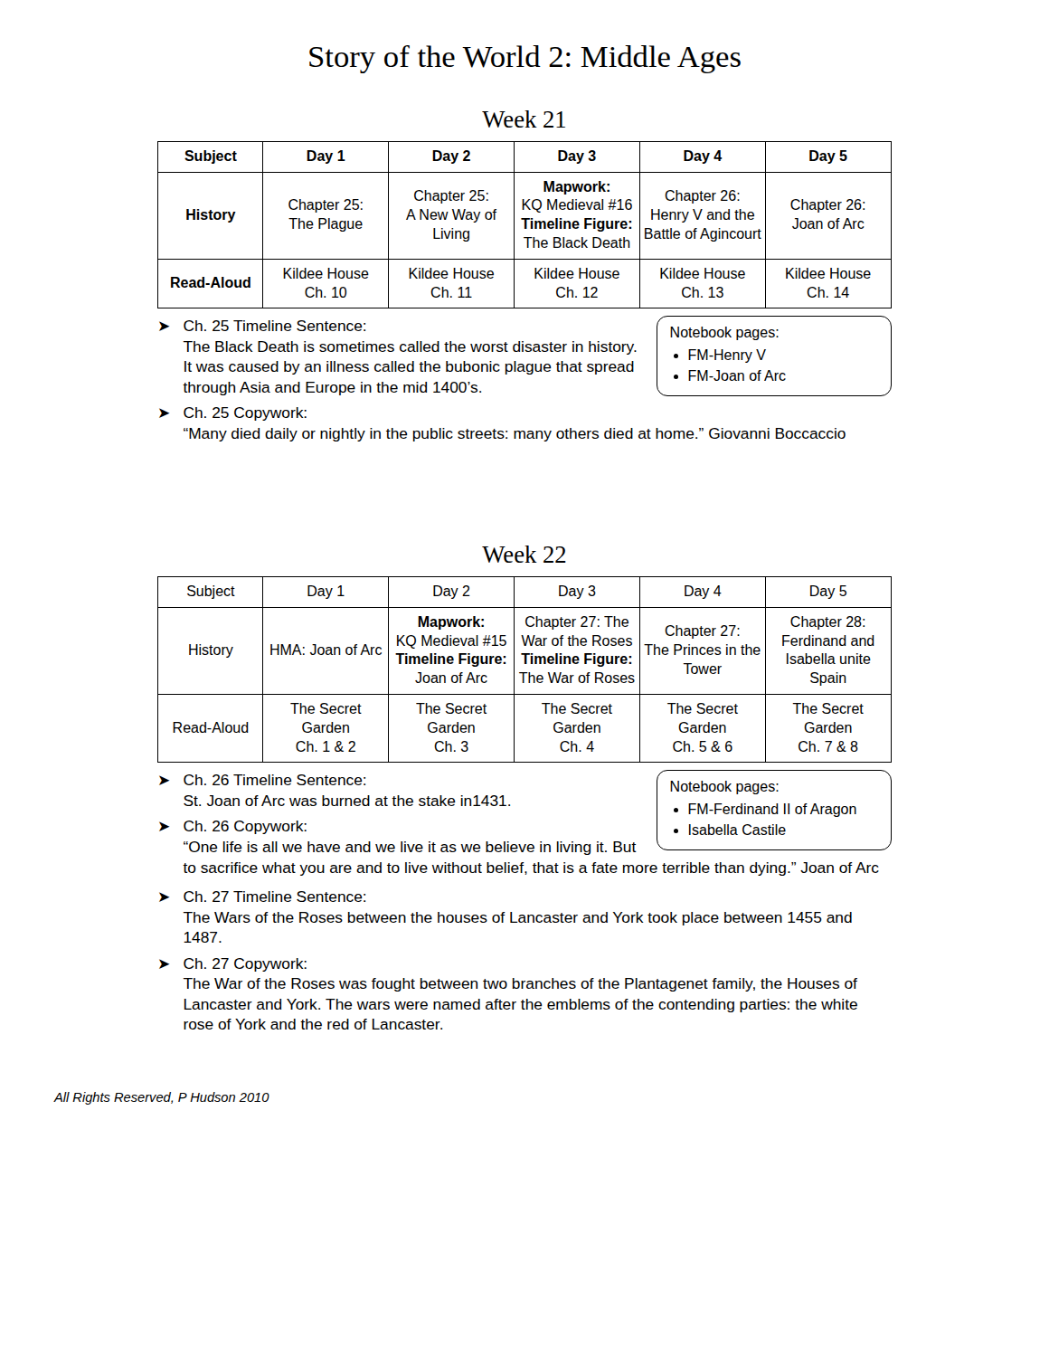Story of the World 2: Middle Ages
Week 21
| Subject | Day 1 | Day 2 | Day 3 | Day 4 | Day 5 |
| --- | --- | --- | --- | --- | --- |
| History | Chapter 25: The Plague | Chapter 25: A New Way of Living | Mapwork: KQ Medieval #16 Timeline Figure: The Black Death | Chapter 26: Henry V and the Battle of Agincourt | Chapter 26: Joan of Arc |
| Read-Aloud | Kildee House Ch. 10 | Kildee House Ch. 11 | Kildee House Ch. 12 | Kildee House Ch. 13 | Kildee House Ch. 14 |
Notebook pages:
FM-Henry V
FM-Joan of Arc
Ch. 25 Timeline Sentence:
The Black Death is sometimes called the worst disaster in history. It was caused by an illness called the bubonic plague that spread through Asia and Europe in the mid 1400’s.
Ch. 25 Copywork:
“Many died daily or nightly in the public streets: many others died at home.” Giovanni Boccaccio
Week 22
| Subject | Day 1 | Day 2 | Day 3 | Day 4 | Day 5 |
| --- | --- | --- | --- | --- | --- |
| History | HMA: Joan of Arc | Mapwork: KQ Medieval #15 Timeline Figure: Joan of Arc | Chapter 27: The War of the Roses Timeline Figure: The War of Roses | Chapter 27: The Princes in the Tower | Chapter 28: Ferdinand and Isabella unite Spain |
| Read-Aloud | The Secret Garden Ch. 1 & 2 | The Secret Garden Ch. 3 | The Secret Garden Ch. 4 | The Secret Garden Ch. 5 & 6 | The Secret Garden Ch. 7 & 8 |
Notebook pages:
FM-Ferdinand II of Aragon
Isabella Castile
Ch. 26 Timeline Sentence:
St. Joan of Arc was burned at the stake in1431.
Ch. 26 Copywork:
“One life is all we have and we live it as we believe in living it. But to sacrifice what you are and to live without belief, that is a fate more terrible than dying.” Joan of Arc
Ch. 27 Timeline Sentence:
The Wars of the Roses between the houses of Lancaster and York took place between 1455 and 1487.
Ch. 27 Copywork:
The War of the Roses was fought between two branches of the Plantagenet family, the Houses of Lancaster and York. The wars were named after the emblems of the contending parties: the white rose of York and the red of Lancaster.
All Rights Reserved, P Hudson 2010